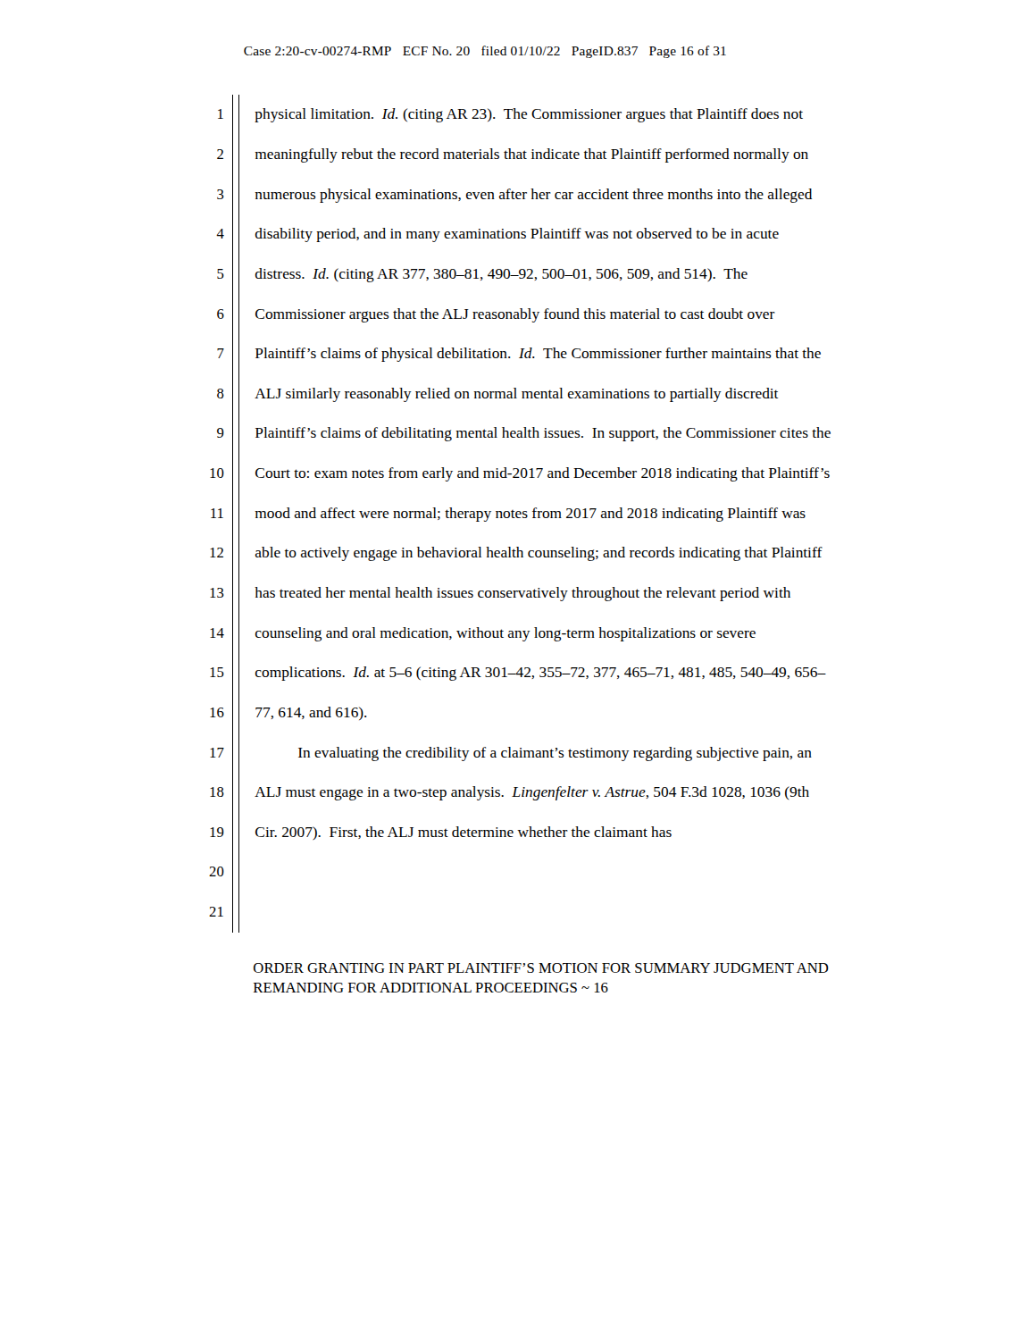Case 2:20-cv-00274-RMP ECF No. 20 filed 01/10/22 PageID.837 Page 16 of 31
1
2
3
4
5
6
7
8
9
10
11
12
13
14
15
16
17
18
19
20
21
physical limitation. Id. (citing AR 23). The Commissioner argues that Plaintiff does not meaningfully rebut the record materials that indicate that Plaintiff performed normally on numerous physical examinations, even after her car accident three months into the alleged disability period, and in many examinations Plaintiff was not observed to be in acute distress. Id. (citing AR 377, 380–81, 490–92, 500–01, 506, 509, and 514). The Commissioner argues that the ALJ reasonably found this material to cast doubt over Plaintiff’s claims of physical debilitation. Id. The Commissioner further maintains that the ALJ similarly reasonably relied on normal mental examinations to partially discredit Plaintiff’s claims of debilitating mental health issues. In support, the Commissioner cites the Court to: exam notes from early and mid-2017 and December 2018 indicating that Plaintiff’s mood and affect were normal; therapy notes from 2017 and 2018 indicating Plaintiff was able to actively engage in behavioral health counseling; and records indicating that Plaintiff has treated her mental health issues conservatively throughout the relevant period with counseling and oral medication, without any long-term hospitalizations or severe complications. Id. at 5–6 (citing AR 301–42, 355–72, 377, 465–71, 481, 485, 540–49, 656–77, 614, and 616).
In evaluating the credibility of a claimant’s testimony regarding subjective pain, an ALJ must engage in a two-step analysis. Lingenfelter v. Astrue, 504 F.3d 1028, 1036 (9th Cir. 2007). First, the ALJ must determine whether the claimant has
Order granting in part plaintiff’s motion for summary judgment and remanding for additional proceedings ~ 16